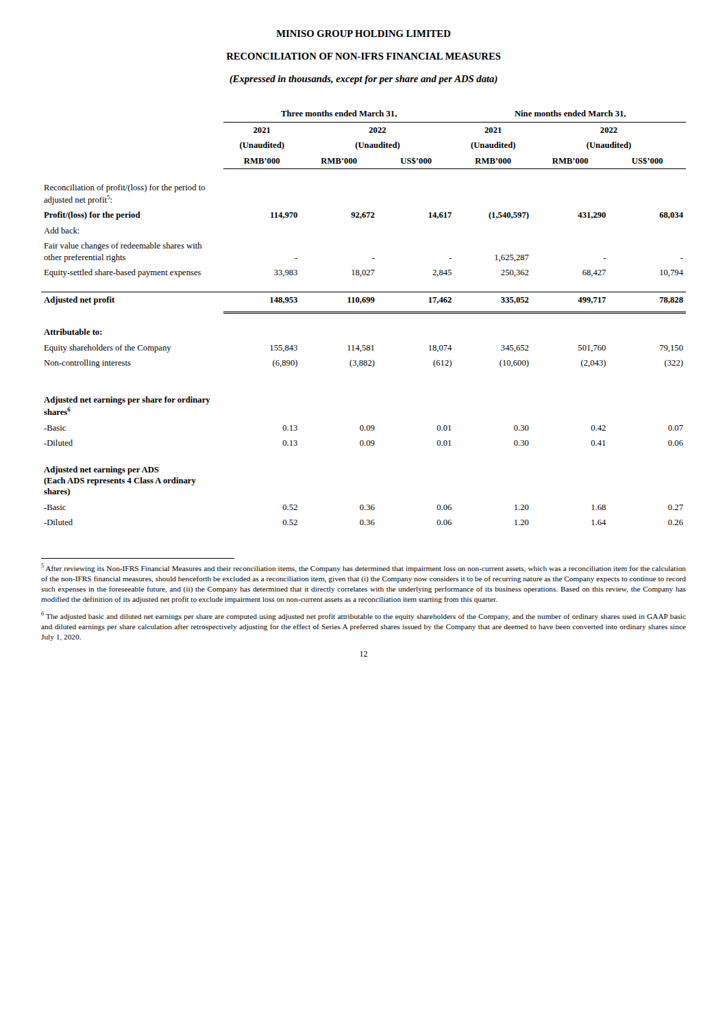MINISO GROUP HOLDING LIMITED
RECONCILIATION OF NON-IFRS FINANCIAL MEASURES
(Expressed in thousands, except for per share and per ADS data)
| | Three months ended March 31, | Nine months ended March 31, |
| --- | --- | --- |
| | 2021 | 2022 | 2021 | 2022 |
| | (Unaudited) | (Unaudited) | (Unaudited) | (Unaudited) |
| | RMB’000 | RMB’000 | US$’000 | RMB’000 | RMB’000 | US$’000 |
| Reconciliation of profit/(loss) for the period to adjusted net profit 5 : | | | | | | |
| Profit/(loss) for the period | 114,970 | 92,672 | 14,617 | (1,540,597) | 431,290 | 68,034 |
| Add back: | | | | | | |
| Fair value changes of redeemable shares with other preferential rights | - | - | - | 1,625,287 | - | - |
| Equity-settled share-based payment expenses | 33,983 | 18,027 | 2,845 | 250,362 | 68,427 | 10,794 |
| Adjusted net profit | 148,953 | 110,699 | 17,462 | 335,052 | 499,717 | 78,828 |
| Attributable to: | | | | | | |
| Equity shareholders of the Company | 155,843 | 114,581 | 18,074 | 345,652 | 501,760 | 79,150 |
| Non-controlling interests | (6,890) | (3,882) | (612) | (10,600) | (2,043) | (322) |
| Adjusted net earnings per share for ordinary shares 6 | | | | | | |
| -Basic | 0.13 | 0.09 | 0.01 | 0.30 | 0.42 | 0.07 |
| -Diluted | 0.13 | 0.09 | 0.01 | 0.30 | 0.41 | 0.06 |
| Adjusted net earnings per ADS (Each ADS represents 4 Class A ordinary shares) | | | | | | |
| -Basic | 0.52 | 0.36 | 0.06 | 1.20 | 1.68 | 0.27 |
| -Diluted | 0.52 | 0.36 | 0.06 | 1.20 | 1.64 | 0.26 |
5 After reviewing its Non-IFRS Financial Measures and their reconciliation items, the Company has determined that impairment loss on non-current assets, which was a reconciliation item for the calculation of the non-IFRS financial measures, should henceforth be excluded as a reconciliation item, given that (i) the Company now considers it to be of recurring nature as the Company expects to continue to record such expenses in the foreseeable future, and (ii) the Company has determined that it directly correlates with the underlying performance of its business operations. Based on this review, the Company has modified the definition of its adjusted net profit to exclude impairment loss on non-current assets as a reconciliation item starting from this quarter.
6 The adjusted basic and diluted net earnings per share are computed using adjusted net profit attributable to the equity shareholders of the Company, and the number of ordinary shares used in GAAP basic and diluted earnings per share calculation after retrospectively adjusting for the effect of Series A preferred shares issued by the Company that are deemed to have been converted into ordinary shares since July 1, 2020.
12